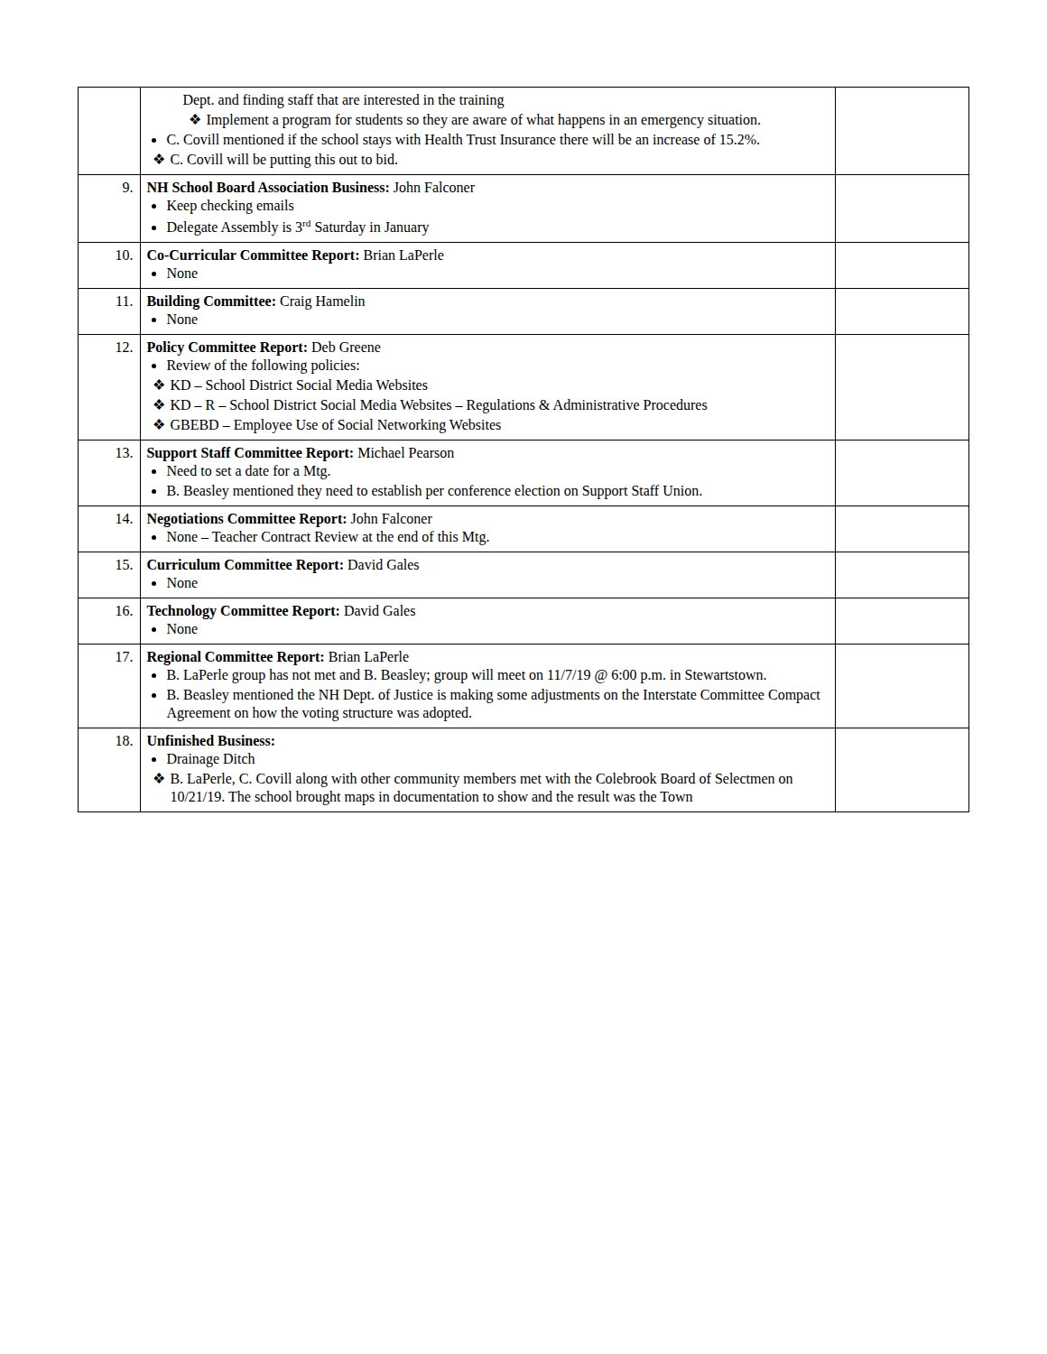| | Dept. and finding staff that are interested in the training Implement a program for students so they are aware of what happens in an emergency situation. C. Covill mentioned if the school stays with Health Trust Insurance there will be an increase of 15.2%. C. Covill will be putting this out to bid. | |
| 9. | NH School Board Association Business: John Falconer Keep checking emails Delegate Assembly is 3 rd Saturday in January | |
| 10. | Co-Curricular Committee Report: Brian LaPerle None | |
| 11. | Building Committee: Craig Hamelin None | |
| 12. | Policy Committee Report: Deb Greene Review of the following policies: KD – School District Social Media Websites KD – R – School District Social Media Websites – Regulations & Administrative Procedures GBEBD – Employee Use of Social Networking Websites | |
| 13. | Support Staff Committee Report: Michael Pearson Need to set a date for a Mtg. B. Beasley mentioned they need to establish per conference election on Support Staff Union. | |
| 14. | Negotiations Committee Report: John Falconer None – Teacher Contract Review at the end of this Mtg. | |
| 15. | Curriculum Committee Report: David Gales None | |
| 16. | Technology Committee Report: David Gales None | |
| 17. | Regional Committee Report: Brian LaPerle B. LaPerle group has not met and B. Beasley; group will meet on 11/7/19 @ 6:00 p.m. in Stewartstown. B. Beasley mentioned the NH Dept. of Justice is making some adjustments on the Interstate Committee Compact Agreement on how the voting structure was adopted. | |
| 18. | Unfinished Business: Drainage Ditch B. LaPerle, C. Covill along with other community members met with the Colebrook Board of Selectmen on 10/21/19. The school brought maps in documentation to show and the result was the Town | |